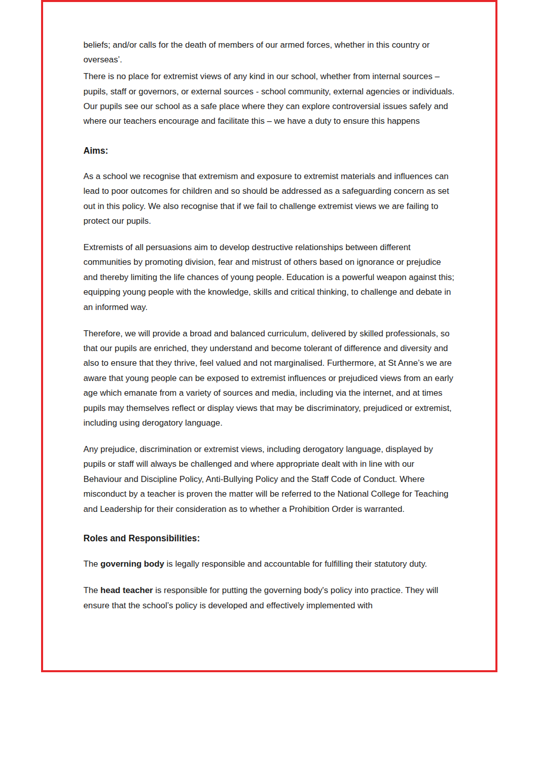beliefs; and/or calls for the death of members of our armed forces, whether in this country or overseas’.
There is no place for extremist views of any kind in our school, whether from internal sources – pupils, staff or governors, or external sources - school community, external agencies or individuals. Our pupils see our school as a safe place where they can explore controversial issues safely and where our teachers encourage and facilitate this – we have a duty to ensure this happens
Aims:
As a school we recognise that extremism and exposure to extremist materials and influences can lead to poor outcomes for children and so should be addressed as a safeguarding concern as set out in this policy. We also recognise that if we fail to challenge extremist views we are failing to protect our pupils.
Extremists of all persuasions aim to develop destructive relationships between different communities by promoting division, fear and mistrust of others based on ignorance or prejudice and thereby limiting the life chances of young people. Education is a powerful weapon against this; equipping young people with the knowledge, skills and critical thinking, to challenge and debate in an informed way.
Therefore, we will provide a broad and balanced curriculum, delivered by skilled professionals, so that our pupils are enriched, they understand and become tolerant of difference and diversity and also to ensure that they thrive, feel valued and not marginalised. Furthermore, at St Anne’s we are aware that young people can be exposed to extremist influences or prejudiced views from an early age which emanate from a variety of sources and media, including via the internet, and at times pupils may themselves reflect or display views that may be discriminatory, prejudiced or extremist, including using derogatory language.
Any prejudice, discrimination or extremist views, including derogatory language, displayed by pupils or staff will always be challenged and where appropriate dealt with in line with our Behaviour and Discipline Policy, Anti-Bullying Policy and the Staff Code of Conduct. Where misconduct by a teacher is proven the matter will be referred to the National College for Teaching and Leadership for their consideration as to whether a Prohibition Order is warranted.
Roles and Responsibilities:
The governing body is legally responsible and accountable for fulfilling their statutory duty.
The head teacher is responsible for putting the governing body's policy into practice. They will ensure that the school’s policy is developed and effectively implemented with